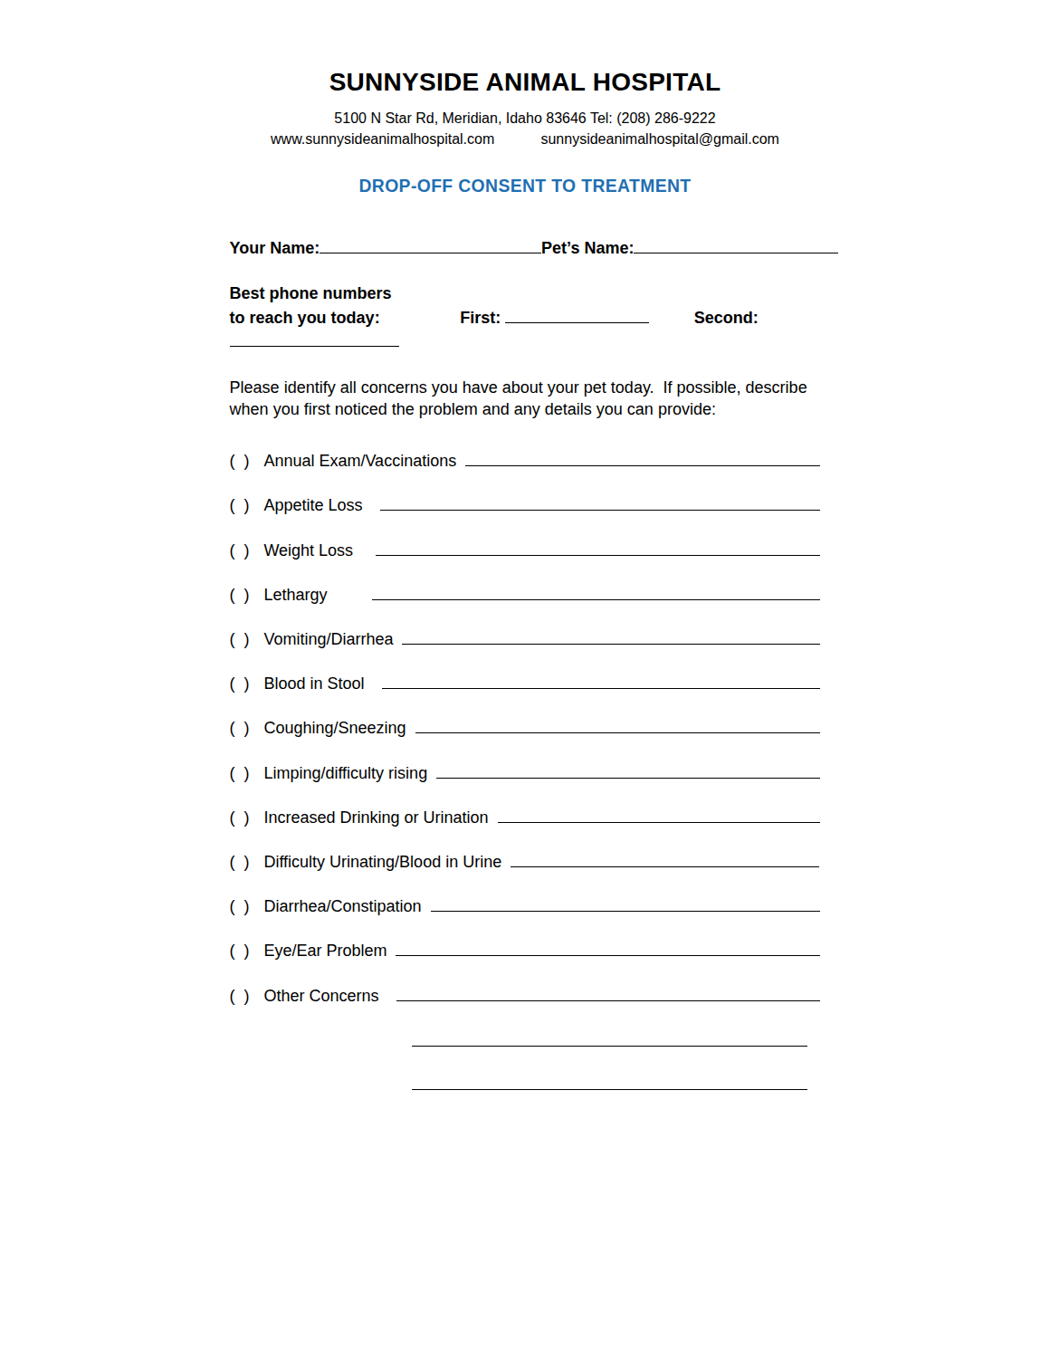SUNNYSIDE ANIMAL HOSPITAL
5100 N Star Rd, Meridian, Idaho 83646 Tel: (208) 286-9222
www.sunnysideanimalhospital.com sunnysideanimalhospital@gmail.com
DROP-OFF CONSENT TO TREATMENT
| Your Name: | | | Pet’s Name: | |
Best phone numbers
to reach you today: First: Second:
Please identify all concerns you have about your pet today. If possible, describe when you first noticed the problem and any details you can provide:
( ) Annual Exam/Vaccinations
( ) Appetite Loss
( ) Weight Loss
( ) Lethargy
( ) Vomiting/Diarrhea
( ) Blood in Stool
( ) Coughing/Sneezing
( ) Limping/difficulty rising
( ) Increased Drinking or Urination
( ) Difficulty Urinating/Blood in Urine
( ) Diarrhea/Constipation
( ) Eye/Ear Problem
( ) Other Concerns